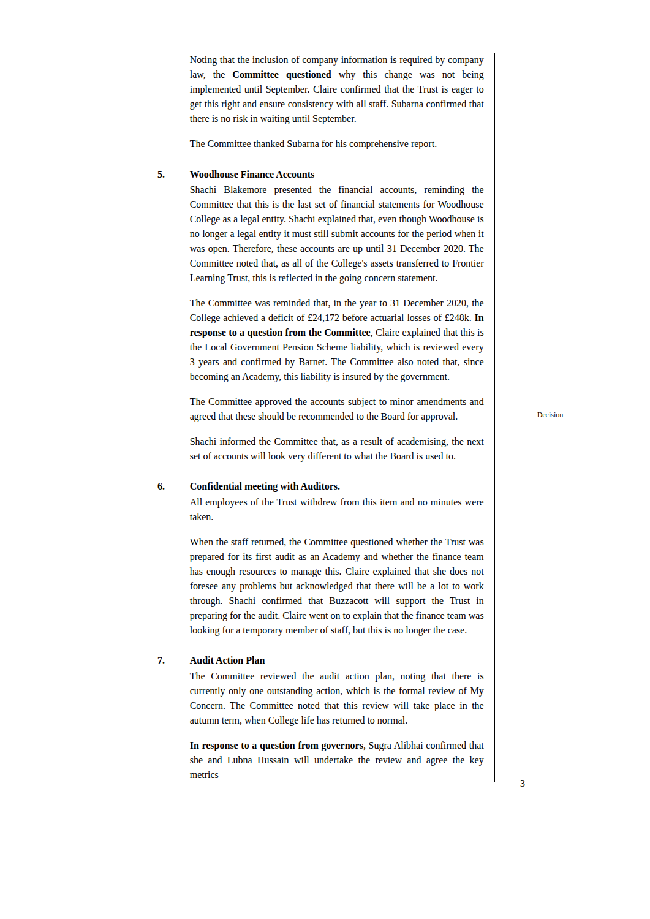Noting that the inclusion of company information is required by company law, the Committee questioned why this change was not being implemented until September. Claire confirmed that the Trust is eager to get this right and ensure consistency with all staff. Subarna confirmed that there is no risk in waiting until September.
The Committee thanked Subarna for his comprehensive report.
5.
Woodhouse Finance Accounts
Shachi Blakemore presented the financial accounts, reminding the Committee that this is the last set of financial statements for Woodhouse College as a legal entity. Shachi explained that, even though Woodhouse is no longer a legal entity it must still submit accounts for the period when it was open. Therefore, these accounts are up until 31 December 2020. The Committee noted that, as all of the College's assets transferred to Frontier Learning Trust, this is reflected in the going concern statement.
The Committee was reminded that, in the year to 31 December 2020, the College achieved a deficit of £24,172 before actuarial losses of £248k. In response to a question from the Committee, Claire explained that this is the Local Government Pension Scheme liability, which is reviewed every 3 years and confirmed by Barnet. The Committee also noted that, since becoming an Academy, this liability is insured by the government.
The Committee approved the accounts subject to minor amendments and agreed that these should be recommended to the Board for approval.Decision
Shachi informed the Committee that, as a result of academising, the next set of accounts will look very different to what the Board is used to.
6.
Confidential meeting with Auditors.
All employees of the Trust withdrew from this item and no minutes were taken.
When the staff returned, the Committee questioned whether the Trust was prepared for its first audit as an Academy and whether the finance team has enough resources to manage this. Claire explained that she does not foresee any problems but acknowledged that there will be a lot to work through. Shachi confirmed that Buzzacott will support the Trust in preparing for the audit. Claire went on to explain that the finance team was looking for a temporary member of staff, but this is no longer the case.
7.
Audit Action Plan
The Committee reviewed the audit action plan, noting that there is currently only one outstanding action, which is the formal review of My Concern. The Committee noted that this review will take place in the autumn term, when College life has returned to normal.
In response to a question from governors, Sugra Alibhai confirmed that she and Lubna Hussain will undertake the review and agree the key metrics
3